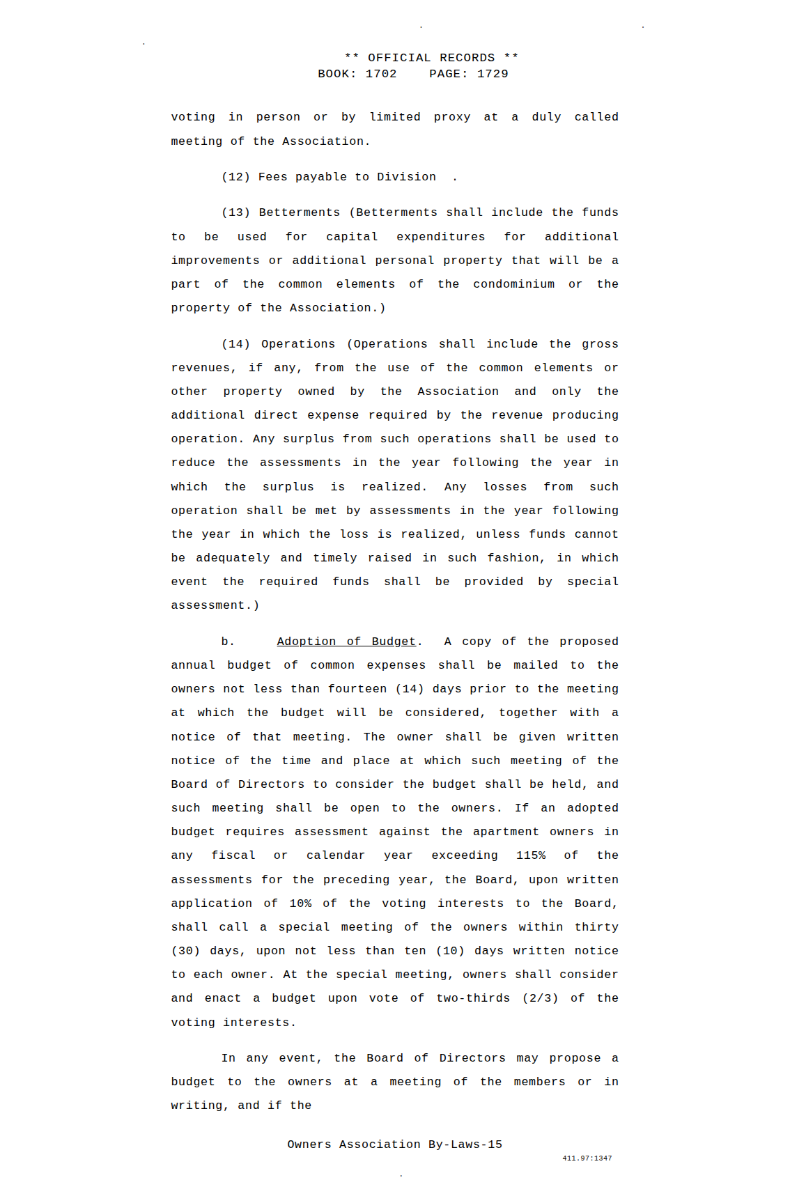.
.
.
** OFFICIAL RECORDS ** BOOK: 1702 PAGE: 1729
voting in person or by limited proxy at a duly called meeting of the Association.
(12) Fees payable to Division .
(13) Betterments (Betterments shall include the funds to be used for capital expenditures for additional improvements or additional personal property that will be a part of the common elements of the condominium or the property of the Association.)
(14) Operations (Operations shall include the gross revenues, if any, from the use of the common elements or other property owned by the Association and only the additional direct expense required by the revenue producing operation. Any surplus from such operations shall be used to reduce the assessments in the year following the year in which the surplus is realized. Any losses from such operation shall be met by assessments in the year following the year in which the loss is realized, unless funds cannot be adequately and timely raised in such fashion, in which event the required funds shall be provided by special assessment.)
b. Adoption of Budget. A copy of the proposed annual budget of common expenses shall be mailed to the owners not less than fourteen (14) days prior to the meeting at which the budget will be considered, together with a notice of that meeting. The owner shall be given written notice of the time and place at which such meeting of the Board of Directors to consider the budget shall be held, and such meeting shall be open to the owners. If an adopted budget requires assessment against the apartment owners in any fiscal or calendar year exceeding 115% of the assessments for the preceding year, the Board, upon written application of 10% of the voting interests to the Board, shall call a special meeting of the owners within thirty (30) days, upon not less than ten (10) days written notice to each owner. At the special meeting, owners shall consider and enact a budget upon vote of two-thirds (2/3) of the voting interests.
In any event, the Board of Directors may propose a budget to the owners at a meeting of the members or in writing, and if the
Owners Association By-Laws-15
411.97:1347
.